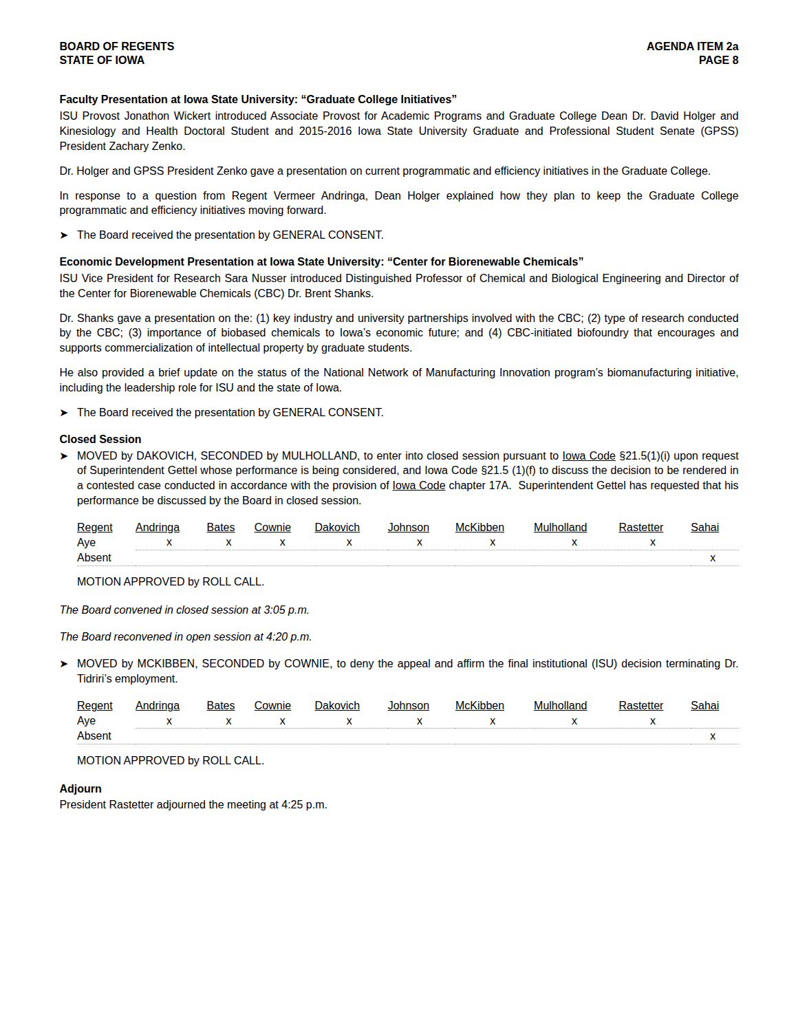BOARD OF REGENTS
STATE OF IOWA
AGENDA ITEM 2a
PAGE 8
Faculty Presentation at Iowa State University: “Graduate College Initiatives”
ISU Provost Jonathon Wickert introduced Associate Provost for Academic Programs and Graduate College Dean Dr. David Holger and Kinesiology and Health Doctoral Student and 2015-2016 Iowa State University Graduate and Professional Student Senate (GPSS) President Zachary Zenko.
Dr. Holger and GPSS President Zenko gave a presentation on current programmatic and efficiency initiatives in the Graduate College.
In response to a question from Regent Vermeer Andringa, Dean Holger explained how they plan to keep the Graduate College programmatic and efficiency initiatives moving forward.
➤
The Board received the presentation by GENERAL CONSENT.
Economic Development Presentation at Iowa State University: “Center for Biorenewable Chemicals”
ISU Vice President for Research Sara Nusser introduced Distinguished Professor of Chemical and Biological Engineering and Director of the Center for Biorenewable Chemicals (CBC) Dr. Brent Shanks.
Dr. Shanks gave a presentation on the: (1) key industry and university partnerships involved with the CBC; (2) type of research conducted by the CBC; (3) importance of biobased chemicals to Iowa’s economic future; and (4) CBC-initiated biofoundry that encourages and supports commercialization of intellectual property by graduate students.
He also provided a brief update on the status of the National Network of Manufacturing Innovation program’s biomanufacturing initiative, including the leadership role for ISU and the state of Iowa.
➤
The Board received the presentation by GENERAL CONSENT.
Closed Session
➤
MOVED by DAKOVICH, SECONDED by MULHOLLAND, to enter into closed session pursuant to Iowa Code §21.5(1)(i) upon request of Superintendent Gettel whose performance is being considered, and Iowa Code §21.5 (1)(f) to discuss the decision to be rendered in a contested case conducted in accordance with the provision of Iowa Code chapter 17A. Superintendent Gettel has requested that his performance be discussed by the Board in closed session.
| Regent | Andringa | Bates | Cownie | Dakovich | Johnson | McKibben | Mulholland | Rastetter | Sahai |
| --- | --- | --- | --- | --- | --- | --- | --- | --- | --- |
| Aye | x | x | x | x | x | x | x | x | |
| Absent | | | | | | | | | x |
MOTION APPROVED by ROLL CALL.
The Board convened in closed session at 3:05 p.m.
The Board reconvened in open session at 4:20 p.m.
➤
MOVED by MCKIBBEN, SECONDED by COWNIE, to deny the appeal and affirm the final institutional (ISU) decision terminating Dr. Tidriri’s employment.
| Regent | Andringa | Bates | Cownie | Dakovich | Johnson | McKibben | Mulholland | Rastetter | Sahai |
| --- | --- | --- | --- | --- | --- | --- | --- | --- | --- |
| Aye | x | x | x | x | x | x | x | x | |
| Absent | | | | | | | | | x |
MOTION APPROVED by ROLL CALL.
Adjourn
President Rastetter adjourned the meeting at 4:25 p.m.